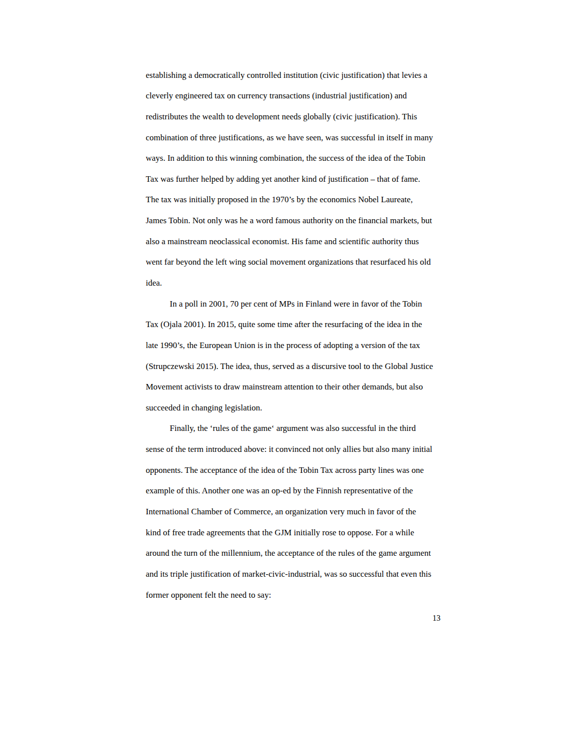establishing a democratically controlled institution (civic justification) that levies a cleverly engineered tax on currency transactions (industrial justification) and redistributes the wealth to development needs globally (civic justification). This combination of three justifications, as we have seen, was successful in itself in many ways. In addition to this winning combination, the success of the idea of the Tobin Tax was further helped by adding yet another kind of justification – that of fame. The tax was initially proposed in the 1970’s by the economics Nobel Laureate, James Tobin. Not only was he a word famous authority on the financial markets, but also a mainstream neoclassical economist. His fame and scientific authority thus went far beyond the left wing social movement organizations that resurfaced his old idea.
In a poll in 2001, 70 per cent of MPs in Finland were in favor of the Tobin Tax (Ojala 2001). In 2015, quite some time after the resurfacing of the idea in the late 1990’s, the European Union is in the process of adopting a version of the tax (Strupczewski 2015). The idea, thus, served as a discursive tool to the Global Justice Movement activists to draw mainstream attention to their other demands, but also succeeded in changing legislation.
Finally, the ‘rules of the game‘ argument was also successful in the third sense of the term introduced above: it convinced not only allies but also many initial opponents. The acceptance of the idea of the Tobin Tax across party lines was one example of this. Another one was an op-ed by the Finnish representative of the International Chamber of Commerce, an organization very much in favor of the kind of free trade agreements that the GJM initially rose to oppose. For a while around the turn of the millennium, the acceptance of the rules of the game argument and its triple justification of market-civic-industrial, was so successful that even this former opponent felt the need to say:
13